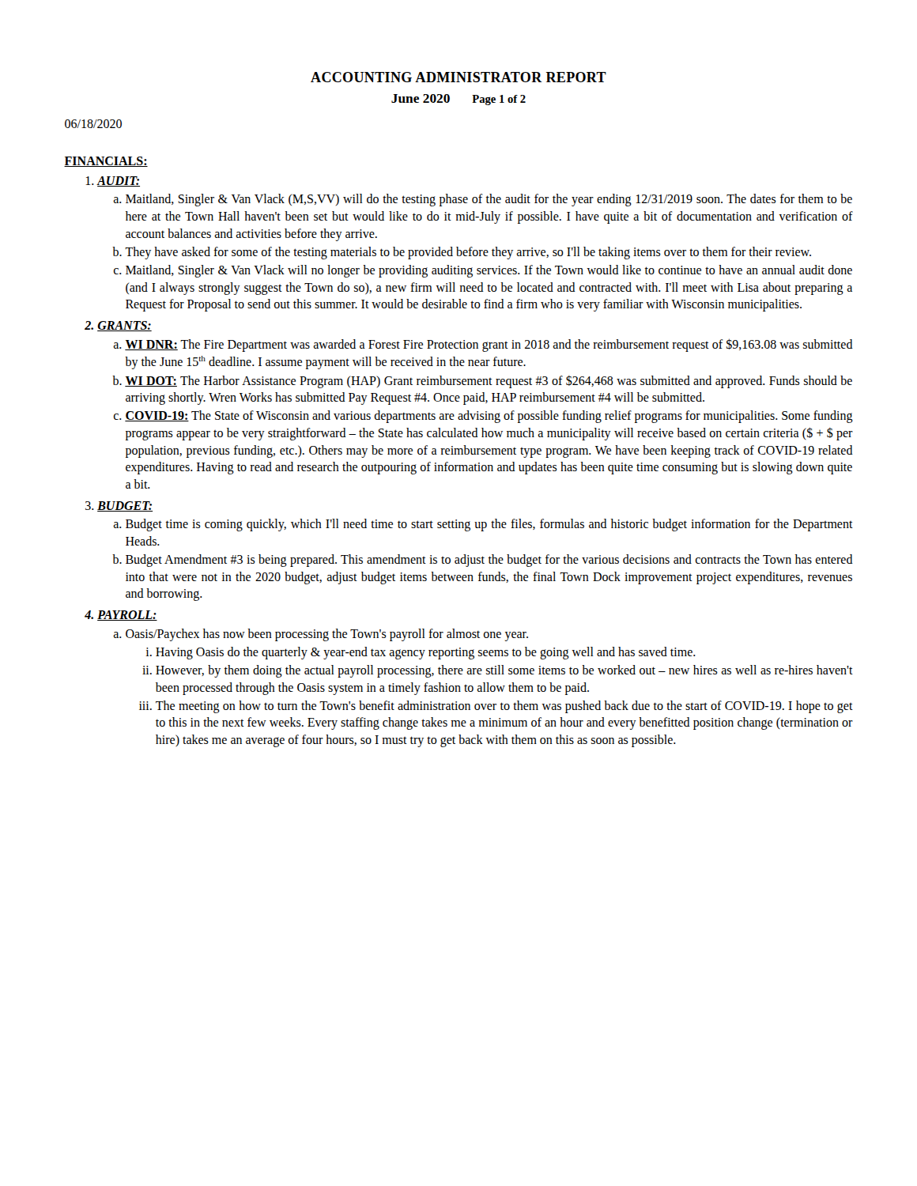ACCOUNTING ADMINISTRATOR REPORT
June 2020 Page 1 of 2
06/18/2020
FINANCIALS:
AUDIT:
Maitland, Singler & Van Vlack (M,S,VV) will do the testing phase of the audit for the year ending 12/31/2019 soon. The dates for them to be here at the Town Hall haven't been set but would like to do it mid-July if possible. I have quite a bit of documentation and verification of account balances and activities before they arrive.
They have asked for some of the testing materials to be provided before they arrive, so I'll be taking items over to them for their review.
Maitland, Singler & Van Vlack will no longer be providing auditing services. If the Town would like to continue to have an annual audit done (and I always strongly suggest the Town do so), a new firm will need to be located and contracted with. I'll meet with Lisa about preparing a Request for Proposal to send out this summer. It would be desirable to find a firm who is very familiar with Wisconsin municipalities.
GRANTS:
WI DNR: The Fire Department was awarded a Forest Fire Protection grant in 2018 and the reimbursement request of $9,163.08 was submitted by the June 15th deadline. I assume payment will be received in the near future.
WI DOT: The Harbor Assistance Program (HAP) Grant reimbursement request #3 of $264,468 was submitted and approved. Funds should be arriving shortly. Wren Works has submitted Pay Request #4. Once paid, HAP reimbursement #4 will be submitted.
COVID-19: The State of Wisconsin and various departments are advising of possible funding relief programs for municipalities. Some funding programs appear to be very straightforward – the State has calculated how much a municipality will receive based on certain criteria ($ + $ per population, previous funding, etc.). Others may be more of a reimbursement type program. We have been keeping track of COVID-19 related expenditures. Having to read and research the outpouring of information and updates has been quite time consuming but is slowing down quite a bit.
BUDGET:
Budget time is coming quickly, which I'll need time to start setting up the files, formulas and historic budget information for the Department Heads.
Budget Amendment #3 is being prepared. This amendment is to adjust the budget for the various decisions and contracts the Town has entered into that were not in the 2020 budget, adjust budget items between funds, the final Town Dock improvement project expenditures, revenues and borrowing.
PAYROLL:
Oasis/Paychex has now been processing the Town's payroll for almost one year.
Having Oasis do the quarterly & year-end tax agency reporting seems to be going well and has saved time.
However, by them doing the actual payroll processing, there are still some items to be worked out – new hires as well as re-hires haven't been processed through the Oasis system in a timely fashion to allow them to be paid.
The meeting on how to turn the Town's benefit administration over to them was pushed back due to the start of COVID-19. I hope to get to this in the next few weeks. Every staffing change takes me a minimum of an hour and every benefitted position change (termination or hire) takes me an average of four hours, so I must try to get back with them on this as soon as possible.